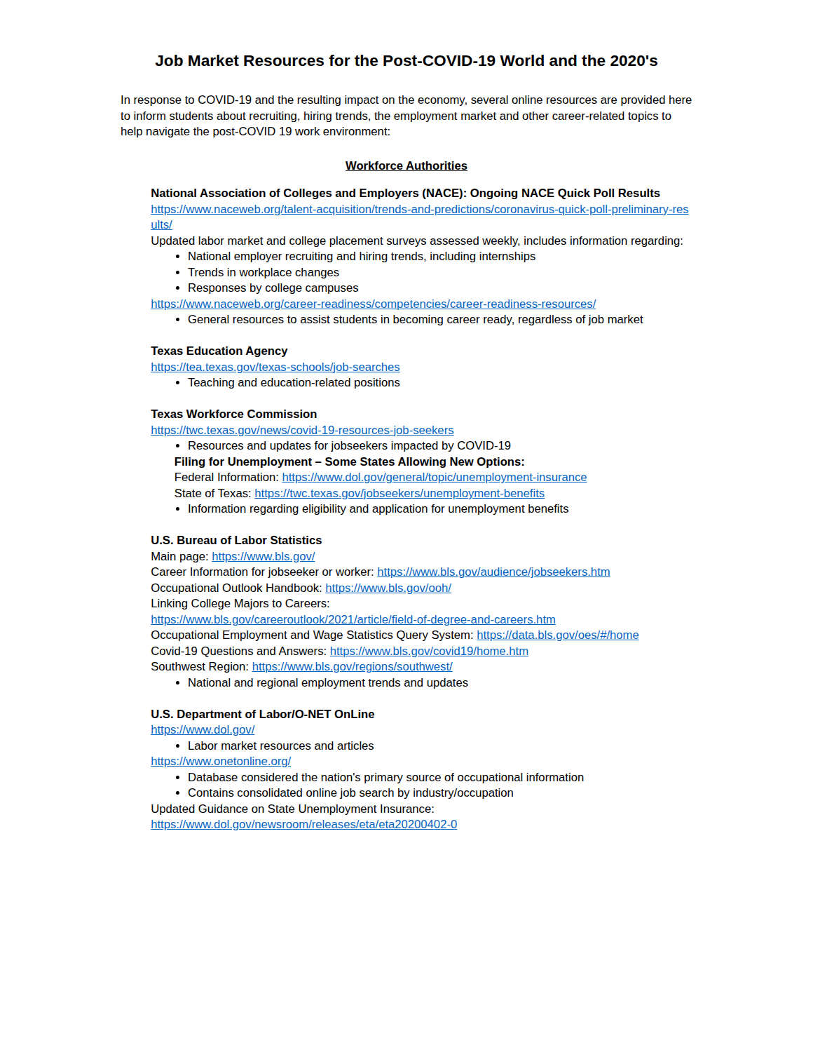Job Market Resources for the Post-COVID-19 World and the 2020's
In response to COVID-19 and the resulting impact on the economy, several online resources are provided here to inform students about recruiting, hiring trends, the employment market and other career-related topics to help navigate the post-COVID 19 work environment:
Workforce Authorities
National Association of Colleges and Employers (NACE): Ongoing NACE Quick Poll Results
https://www.naceweb.org/talent-acquisition/trends-and-predictions/coronavirus-quick-poll-preliminary-results/
Updated labor market and college placement surveys assessed weekly, includes information regarding:
National employer recruiting and hiring trends, including internships
Trends in workplace changes
Responses by college campuses
https://www.naceweb.org/career-readiness/competencies/career-readiness-resources/
General resources to assist students in becoming career ready, regardless of job market
Texas Education Agency
https://tea.texas.gov/texas-schools/job-searches
Teaching and education-related positions
Texas Workforce Commission
https://twc.texas.gov/news/covid-19-resources-job-seekers
Resources and updates for jobseekers impacted by COVID-19
Filing for Unemployment – Some States Allowing New Options:
Federal Information: https://www.dol.gov/general/topic/unemployment-insurance
State of Texas: https://twc.texas.gov/jobseekers/unemployment-benefits
Information regarding eligibility and application for unemployment benefits
U.S. Bureau of Labor Statistics
Main page: https://www.bls.gov/
Career Information for jobseeker or worker: https://www.bls.gov/audience/jobseekers.htm
Occupational Outlook Handbook: https://www.bls.gov/ooh/
Linking College Majors to Careers:
https://www.bls.gov/careeroutlook/2021/article/field-of-degree-and-careers.htm
Occupational Employment and Wage Statistics Query System: https://data.bls.gov/oes/#/home
Covid-19 Questions and Answers: https://www.bls.gov/covid19/home.htm
Southwest Region: https://www.bls.gov/regions/southwest/
National and regional employment trends and updates
U.S. Department of Labor/O-NET OnLine
https://www.dol.gov/
Labor market resources and articles
https://www.onetonline.org/
Database considered the nation's primary source of occupational information
Contains consolidated online job search by industry/occupation
Updated Guidance on State Unemployment Insurance:
https://www.dol.gov/newsroom/releases/eta/eta20200402-0